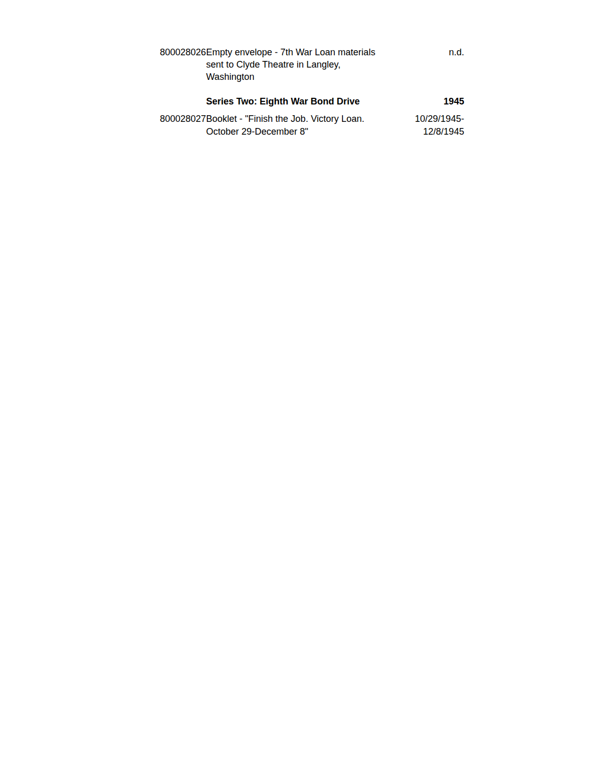| 800028026 | Empty envelope - 7th War Loan materials sent to Clyde Theatre in Langley, Washington | n.d. |
| | Series Two: Eighth War Bond Drive | 1945 |
| 800028027 | Booklet - "Finish the Job. Victory Loan. October 29-December 8" | 10/29/1945- 12/8/1945 |